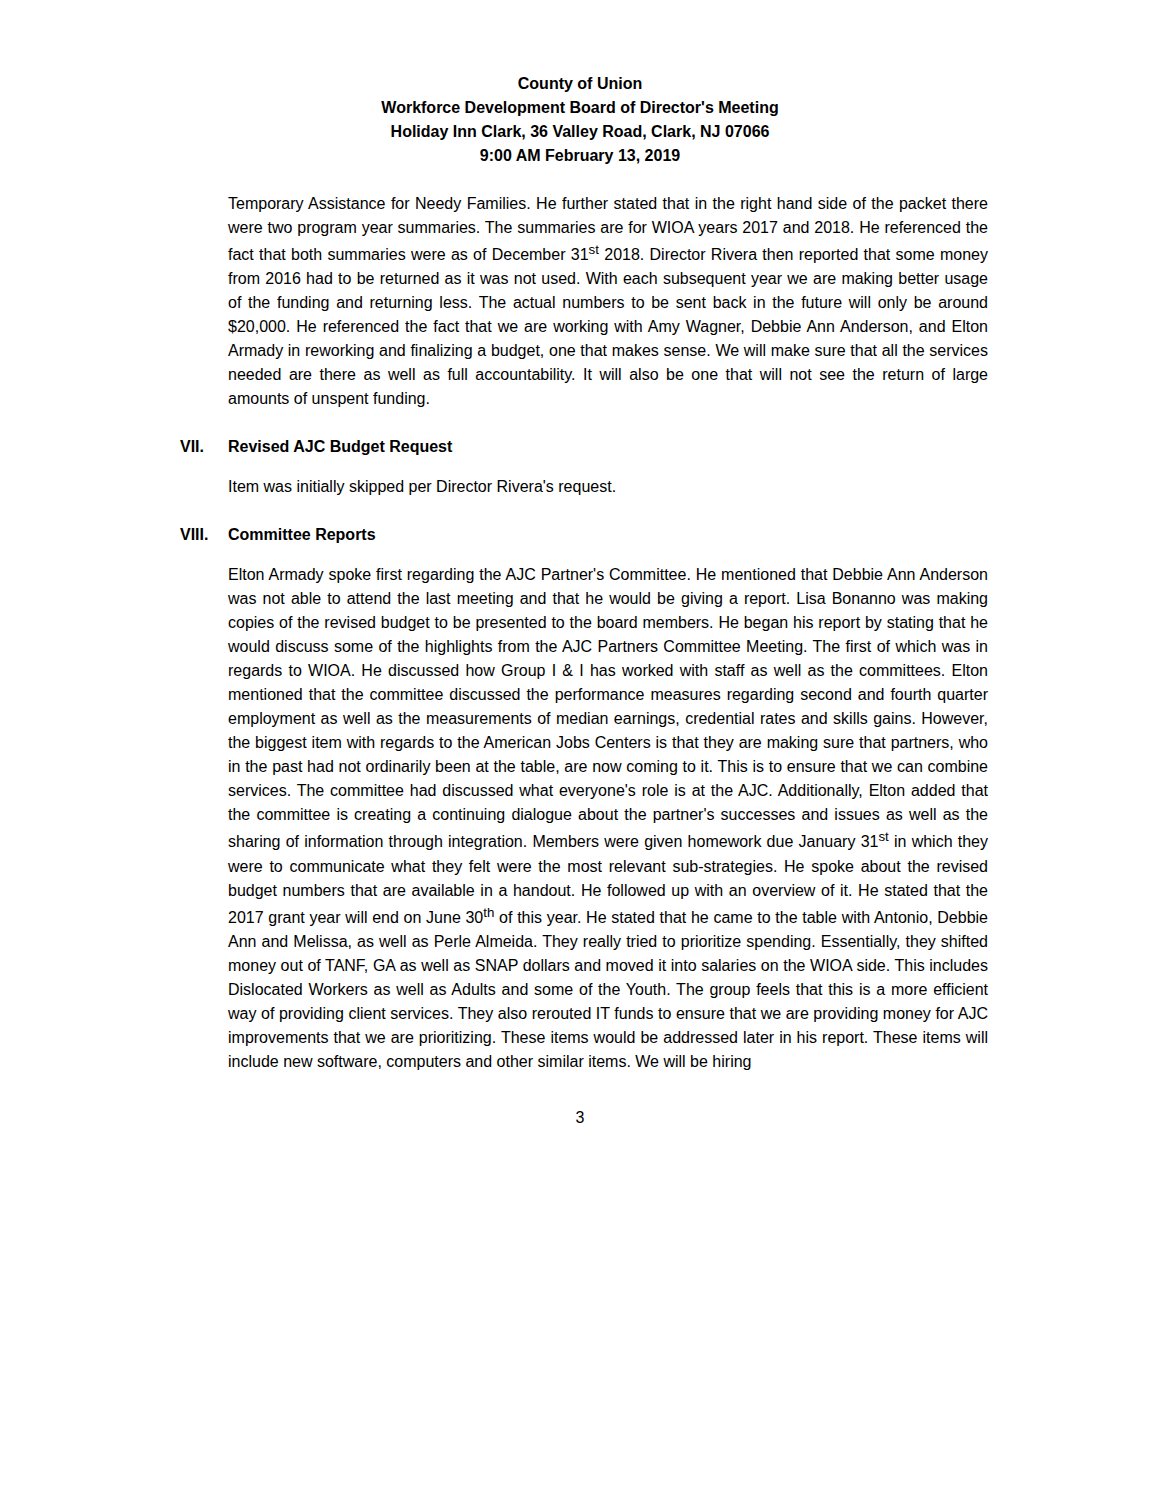County of Union
Workforce Development Board of Director's Meeting
Holiday Inn Clark, 36 Valley Road, Clark, NJ 07066
9:00 AM February 13, 2019
Temporary Assistance for Needy Families. He further stated that in the right hand side of the packet there were two program year summaries. The summaries are for WIOA years 2017 and 2018. He referenced the fact that both summaries were as of December 31st 2018. Director Rivera then reported that some money from 2016 had to be returned as it was not used. With each subsequent year we are making better usage of the funding and returning less. The actual numbers to be sent back in the future will only be around $20,000. He referenced the fact that we are working with Amy Wagner, Debbie Ann Anderson, and Elton Armady in reworking and finalizing a budget, one that makes sense. We will make sure that all the services needed are there as well as full accountability. It will also be one that will not see the return of large amounts of unspent funding.
VII. Revised AJC Budget Request
Item was initially skipped per Director Rivera's request.
VIII. Committee Reports
Elton Armady spoke first regarding the AJC Partner's Committee. He mentioned that Debbie Ann Anderson was not able to attend the last meeting and that he would be giving a report. Lisa Bonanno was making copies of the revised budget to be presented to the board members. He began his report by stating that he would discuss some of the highlights from the AJC Partners Committee Meeting. The first of which was in regards to WIOA. He discussed how Group I & I has worked with staff as well as the committees. Elton mentioned that the committee discussed the performance measures regarding second and fourth quarter employment as well as the measurements of median earnings, credential rates and skills gains. However, the biggest item with regards to the American Jobs Centers is that they are making sure that partners, who in the past had not ordinarily been at the table, are now coming to it. This is to ensure that we can combine services. The committee had discussed what everyone's role is at the AJC. Additionally, Elton added that the committee is creating a continuing dialogue about the partner's successes and issues as well as the sharing of information through integration. Members were given homework due January 31st in which they were to communicate what they felt were the most relevant sub-strategies. He spoke about the revised budget numbers that are available in a handout. He followed up with an overview of it. He stated that the 2017 grant year will end on June 30th of this year. He stated that he came to the table with Antonio, Debbie Ann and Melissa, as well as Perle Almeida. They really tried to prioritize spending. Essentially, they shifted money out of TANF, GA as well as SNAP dollars and moved it into salaries on the WIOA side. This includes Dislocated Workers as well as Adults and some of the Youth. The group feels that this is a more efficient way of providing client services. They also rerouted IT funds to ensure that we are providing money for AJC improvements that we are prioritizing. These items would be addressed later in his report. These items will include new software, computers and other similar items. We will be hiring
3